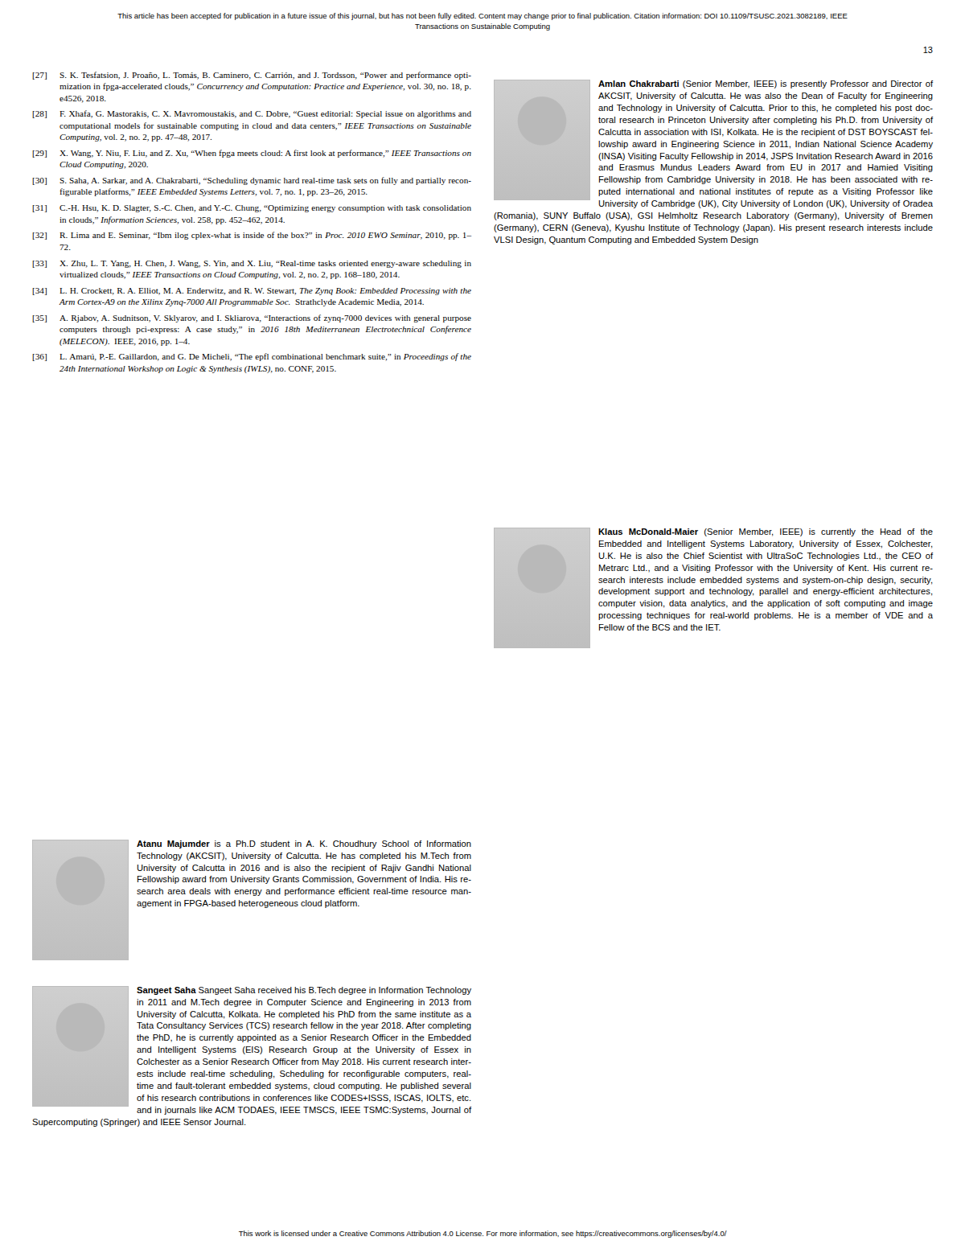This article has been accepted for publication in a future issue of this journal, but has not been fully edited. Content may change prior to final publication. Citation information: DOI 10.1109/TSUSC.2021.3082189, IEEE
Transactions on Sustainable Computing
13
[27] S. K. Tesfatsion, J. Proaño, L. Tomás, B. Caminero, C. Carrión, and J. Tordsson, “Power and performance optimization in fpga-accelerated clouds,” Concurrency and Computation: Practice and Experience, vol. 30, no. 18, p. e4526, 2018.
[28] F. Xhafa, G. Mastorakis, C. X. Mavromoustakis, and C. Dobre, “Guest editorial: Special issue on algorithms and computational models for sustainable computing in cloud and data centers,” IEEE Transactions on Sustainable Computing, vol. 2, no. 2, pp. 47–48, 2017.
[29] X. Wang, Y. Niu, F. Liu, and Z. Xu, “When fpga meets cloud: A first look at performance,” IEEE Transactions on Cloud Computing, 2020.
[30] S. Saha, A. Sarkar, and A. Chakrabarti, “Scheduling dynamic hard real-time task sets on fully and partially reconfigurable platforms,” IEEE Embedded Systems Letters, vol. 7, no. 1, pp. 23–26, 2015.
[31] C.-H. Hsu, K. D. Slagter, S.-C. Chen, and Y.-C. Chung, “Optimizing energy consumption with task consolidation in clouds,” Information Sciences, vol. 258, pp. 452–462, 2014.
[32] R. Lima and E. Seminar, “Ibm ilog cplex-what is inside of the box?” in Proc. 2010 EWO Seminar, 2010, pp. 1–72.
[33] X. Zhu, L. T. Yang, H. Chen, J. Wang, S. Yin, and X. Liu, “Real-time tasks oriented energy-aware scheduling in virtualized clouds,” IEEE Transactions on Cloud Computing, vol. 2, no. 2, pp. 168–180, 2014.
[34] L. H. Crockett, R. A. Elliot, M. A. Enderwitz, and R. W. Stewart, The Zynq Book: Embedded Processing with the Arm Cortex-A9 on the Xilinx Zynq-7000 All Programmable Soc. Strathclyde Academic Media, 2014.
[35] A. Rjabov, A. Sudnitson, V. Sklyarov, and I. Skliarova, “Interactions of zynq-7000 devices with general purpose computers through pci-express: A case study,” in 2016 18th Mediterranean Electrotechnical Conference (MELECON). IEEE, 2016, pp. 1–4.
[36] L. Amarú, P.-E. Gaillardon, and G. De Micheli, “The epfl combinational benchmark suite,” in Proceedings of the 24th International Workshop on Logic & Synthesis (IWLS), no. CONF, 2015.
Atanu Majumder is a Ph.D student in A. K. Choudhury School of Information Technology (AKCSIT), University of Calcutta. He has completed his M.Tech from University of Calcutta in 2016 and is also the recipient of Rajiv Gandhi National Fellowship award from University Grants Commission, Government of India. His research area deals with energy and performance efficient real-time resource management in FPGA-based heterogeneous cloud platform.
Sangeet Saha Sangeet Saha received his B.Tech degree in Information Technology in 2011 and M.Tech degree in Computer Science and Engineering in 2013 from University of Calcutta, Kolkata. He completed his PhD from the same institute as a Tata Consultancy Services (TCS) research fellow in the year 2018. After completing the PhD, he is currently appointed as a Senior Research Officer in the Embedded and Intelligent Systems (EIS) Research Group at the University of Essex in Colchester as a Senior Research Officer from May 2018. His current research interests include real-time scheduling, Scheduling for reconfigurable computers, real-time and fault-tolerant embedded systems, cloud computing. He published several of his research contributions in conferences like CODES+ISSS, ISCAS, IOLTS, etc. and in journals like ACM TODAES, IEEE TMSCS, IEEE TSMC:Systems, Journal of Supercomputing (Springer) and IEEE Sensor Journal.
Amlan Chakrabarti (Senior Member, IEEE) is presently Professor and Director of AKCSIT, University of Calcutta. He was also the Dean of Faculty for Engineering and Technology in University of Calcutta. Prior to this, he completed his post doctoral research in Princeton University after completing his Ph.D. from University of Calcutta in association with ISI, Kolkata. He is the recipient of DST BOYSCAST fellowship award in Engineering Science in 2011, Indian National Science Academy (INSA) Visiting Faculty Fellowship in 2014, JSPS Invitation Research Award in 2016 and Erasmus Mundus Leaders Award from EU in 2017 and Hamied Visiting Fellowship from Cambridge University in 2018. He has been associated with reputed international and national institutes of repute as a Visiting Professor like University of Cambridge (UK), City University of London (UK), University of Oradea (Romania), SUNY Buffalo (USA), GSI Helmholtz Research Laboratory (Germany), University of Bremen (Germany), CERN (Geneva), Kyushu Institute of Technology (Japan). His present research interests include VLSI Design, Quantum Computing and Embedded System Design
Klaus McDonald-Maier (Senior Member, IEEE) is currently the Head of the Embedded and Intelligent Systems Laboratory, University of Essex, Colchester, U.K. He is also the Chief Scientist with UltraSoC Technologies Ltd., the CEO of Metrarc Ltd., and a Visiting Professor with the University of Kent. His current research interests include embedded systems and system-on-chip design, security, development support and technology, parallel and energy-efficient architectures, computer vision, data analytics, and the application of soft computing and image processing techniques for real-world problems. He is a member of VDE and a Fellow of the BCS and the IET.
This work is licensed under a Creative Commons Attribution 4.0 License. For more information, see https://creativecommons.org/licenses/by/4.0/